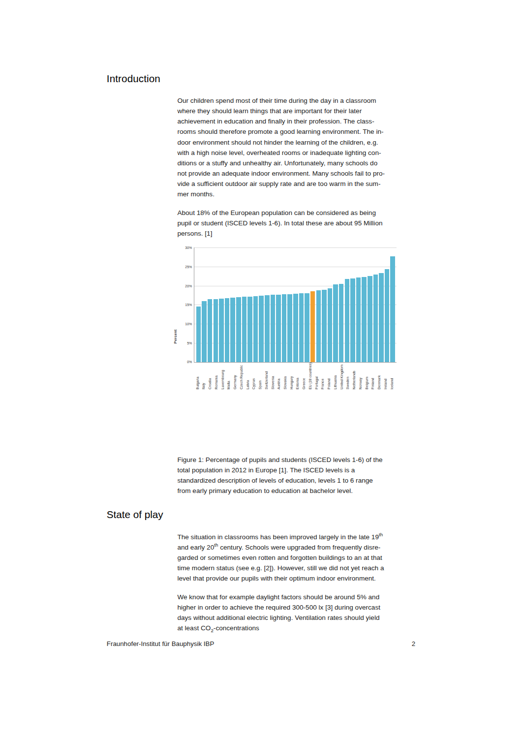Introduction
Our children spend most of their time during the day in a classroom where they should learn things that are important for their later achievement in education and finally in their profession. The classrooms should therefore promote a good learning environment. The indoor environment should not hinder the learning of the children, e.g. with a high noise level, overheated rooms or inadequate lighting conditions or a stuffy and unhealthy air. Unfortunately, many schools do not provide an adequate indoor environment. Many schools fail to provide a sufficient outdoor air supply rate and are too warm in the summer months.
About 18% of the European population can be considered as being pupil or student (ISCED levels 1-6). In total these are about 95 Million persons. [1]
Percent
30%
25%
20%
15%
10%
5%
0%
Bulgaria Italy Croatia Romania Luxembourg Malta Germany Czech Republic Latvia Cyprus Spain Switzerland Slovenia Austria Slovakia Hungary Estonia Greece EU (28 countries) Portugal France Poland Lithuania United Kingdom Sweden Netherlands Norway Belgium Finland Denmark Ireland Iceland
Figure 1: Percentage of pupils and students (ISCED levels 1-6) of the total population in 2012 in Europe [1]. The ISCED levels is a standardized description of levels of education, levels 1 to 6 range from early primary education to education at bachelor level.
State of play
The situation in classrooms has been improved largely in the late 19th and early 20th century. Schools were upgraded from frequently disregarded or sometimes even rotten and forgotten buildings to an at that time modern status (see e.g. [2]). However, still we did not yet reach a level that provide our pupils with their optimum indoor environment.
We know that for example daylight factors should be around 5% and higher in order to achieve the required 300-500 lx [3] during overcast days without additional electric lighting. Ventilation rates should yield at least CO2-concentrations
Fraunhofer-Institut für Bauphysik IBP 2